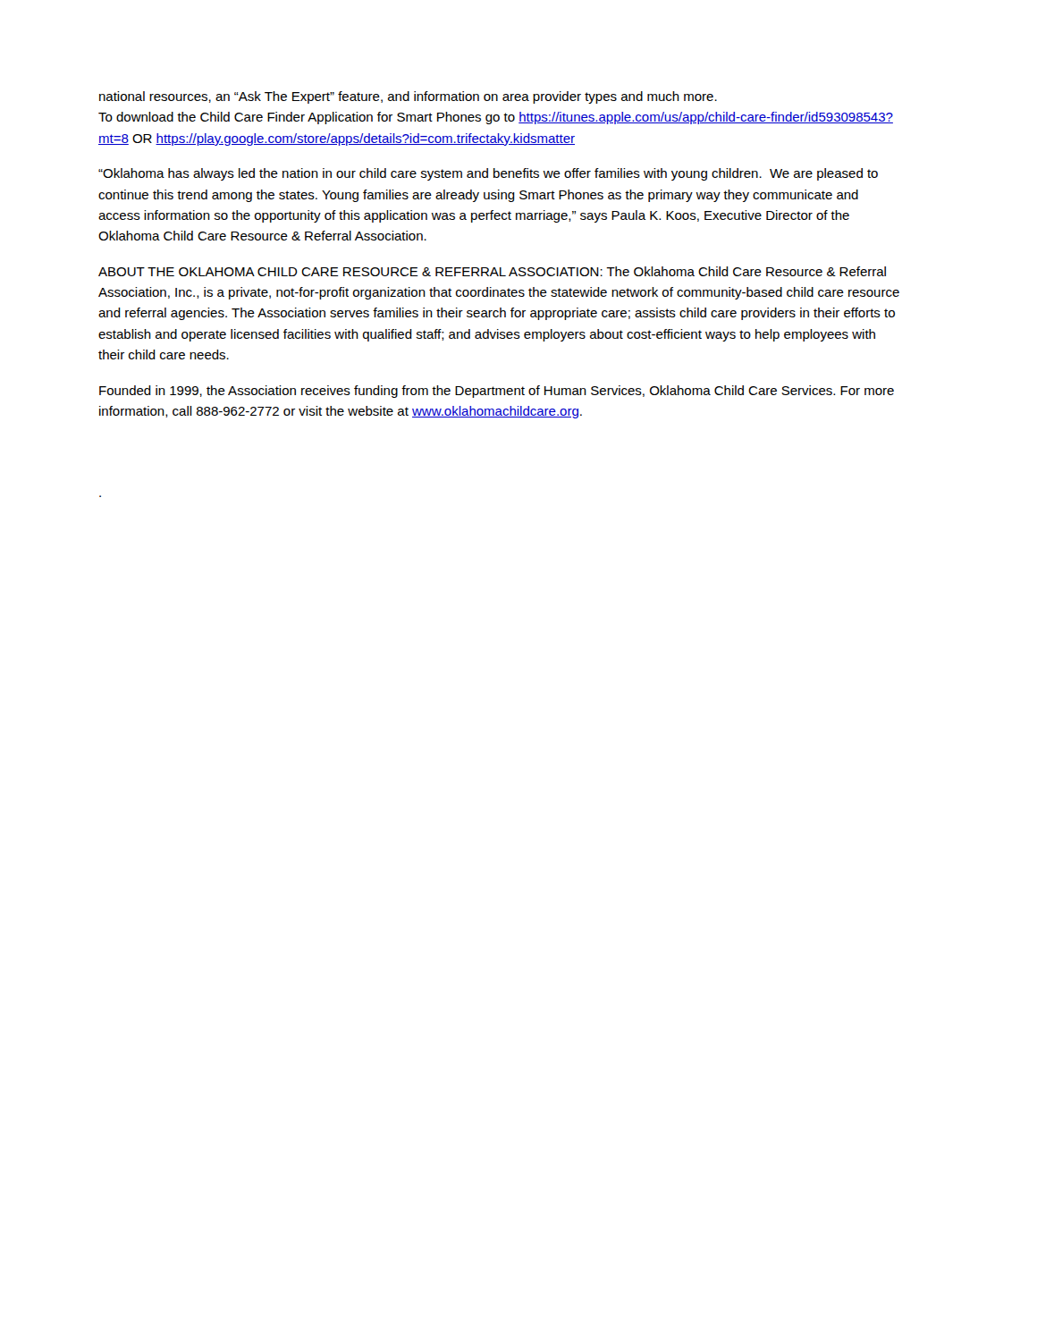national resources, an “Ask The Expert” feature, and information on area provider types and much more.
To download the Child Care Finder Application for Smart Phones go to https://itunes.apple.com/us/app/child-care-finder/id593098543?mt=8 OR https://play.google.com/store/apps/details?id=com.trifectaky.kidsmatter
“Oklahoma has always led the nation in our child care system and benefits we offer families with young children. We are pleased to continue this trend among the states. Young families are already using Smart Phones as the primary way they communicate and access information so the opportunity of this application was a perfect marriage,” says Paula K. Koos, Executive Director of the Oklahoma Child Care Resource & Referral Association.
ABOUT THE OKLAHOMA CHILD CARE RESOURCE & REFERRAL ASSOCIATION: The Oklahoma Child Care Resource & Referral Association, Inc., is a private, not-for-profit organization that coordinates the statewide network of community-based child care resource and referral agencies. The Association serves families in their search for appropriate care; assists child care providers in their efforts to establish and operate licensed facilities with qualified staff; and advises employers about cost-efficient ways to help employees with their child care needs.
Founded in 1999, the Association receives funding from the Department of Human Services, Oklahoma Child Care Services. For more information, call 888-962-2772 or visit the website at www.oklahomachildcare.org.
.